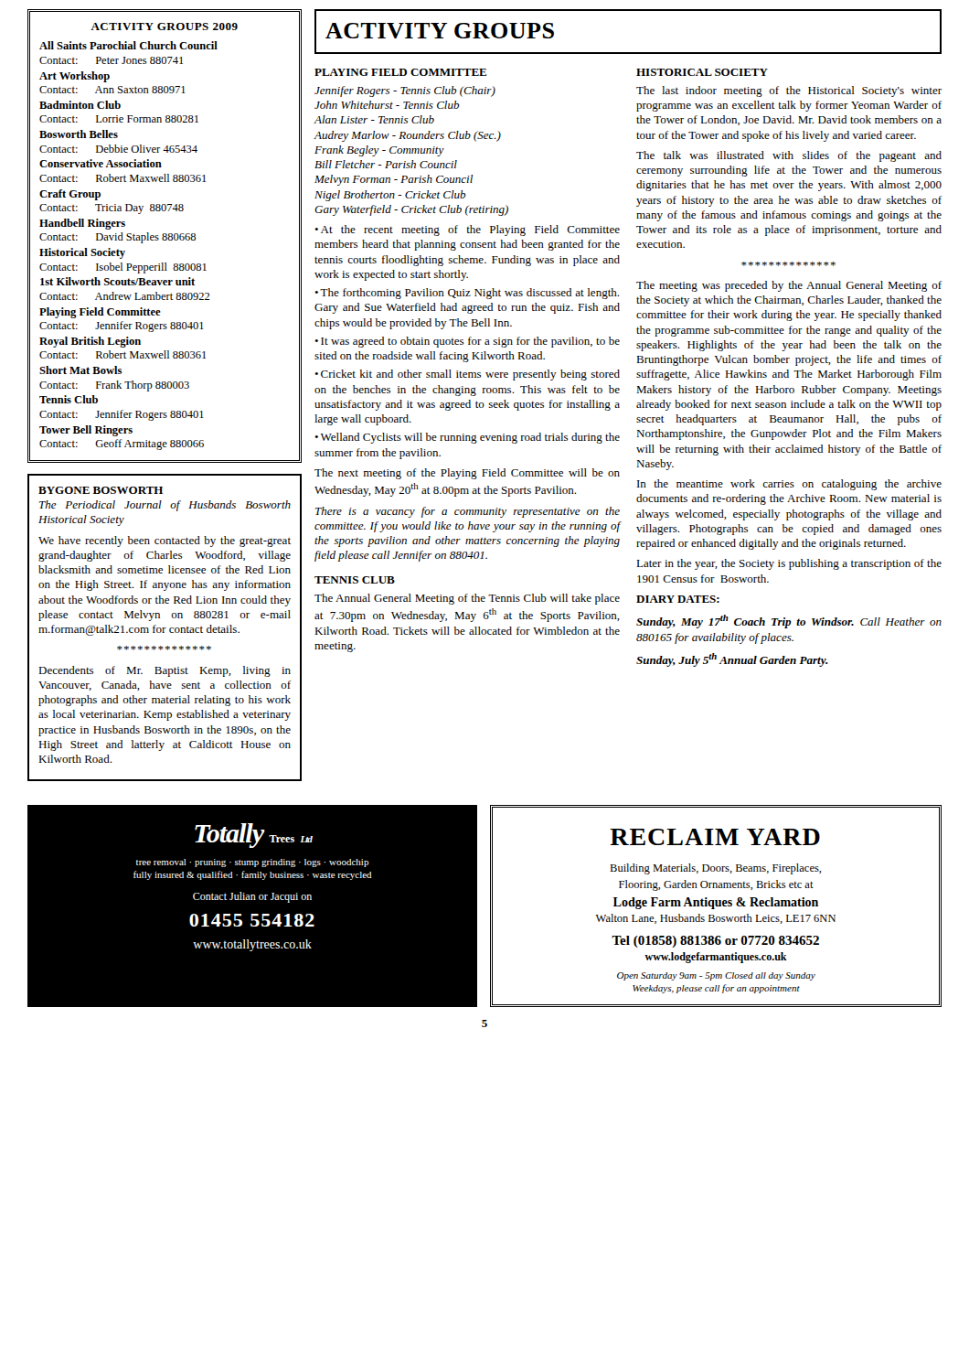ACTIVITY GROUPS 2009
All Saints Parochial Church Council Contact: Peter Jones 880741
Art Workshop Contact: Ann Saxton 880971
Badminton Club Contact: Lorrie Forman 880281
Bosworth Belles Contact: Debbie Oliver 465434
Conservative Association Contact: Robert Maxwell 880361
Craft Group Contact: Tricia Day 880748
Handbell Ringers Contact: David Staples 880668
Historical Society Contact: Isobel Pepperill 880081
1st Kilworth Scouts/Beaver unit Contact: Andrew Lambert 880922
Playing Field Committee Contact: Jennifer Rogers 880401
Royal British Legion Contact: Robert Maxwell 880361
Short Mat Bowls Contact: Frank Thorp 880003
Tennis Club Contact: Jennifer Rogers 880401
Tower Bell Ringers Contact: Geoff Armitage 880066
BYGONE BOSWORTH
The Periodical Journal of Husbands Bosworth Historical Society
We have recently been contacted by the great-great grand-daughter of Charles Woodford, village blacksmith and sometime licensee of the Red Lion on the High Street. If anyone has any information about the Woodfords or the Red Lion Inn could they please contact Melvyn on 880281 or e-mail m.forman@talk21.com for contact details.
**************
Decendents of Mr. Baptist Kemp, living in Vancouver, Canada, have sent a collection of photographs and other material relating to his work as local veterinarian. Kemp established a veterinary practice in Husbands Bosworth in the 1890s, on the High Street and latterly at Caldicott House on Kilworth Road.
ACTIVITY GROUPS
Playing Field Committee
Jennifer Rogers - Tennis Club (Chair)
John Whitehurst - Tennis Club
Alan Lister - Tennis Club
Audrey Marlow - Rounders Club (Sec.)
Frank Begley - Community
Bill Fletcher - Parish Council
Melvyn Forman - Parish Council
Nigel Brotherton - Cricket Club
Gary Waterfield - Cricket Club (retiring)
At the recent meeting of the Playing Field Committee members heard that planning consent had been granted for the tennis courts floodlighting scheme. Funding was in place and work is expected to start shortly.
The forthcoming Pavilion Quiz Night was discussed at length. Gary and Sue Waterfield had agreed to run the quiz. Fish and chips would be provided by The Bell Inn.
It was agreed to obtain quotes for a sign for the pavilion, to be sited on the roadside wall facing Kilworth Road.
Cricket kit and other small items were presently being stored on the benches in the changing rooms. This was felt to be unsatisfactory and it was agreed to seek quotes for installing a large wall cupboard.
Welland Cyclists will be running evening road trials during the summer from the pavilion.
The next meeting of the Playing Field Committee will be on Wednesday, May 20th at 8.00pm at the Sports Pavilion.
There is a vacancy for a community representative on the committee. If you would like to have your say in the running of the sports pavilion and other matters concerning the playing field please call Jennifer on 880401.
Tennis Club
The Annual General Meeting of the Tennis Club will take place at 7.30pm on Wednesday, May 6th at the Sports Pavilion, Kilworth Road. Tickets will be allocated for Wimbledon at the meeting.
Historical Society
The last indoor meeting of the Historical Society's winter programme was an excellent talk by former Yeoman Warder of the Tower of London, Joe David. Mr. David took members on a tour of the Tower and spoke of his lively and varied career.
The talk was illustrated with slides of the pageant and ceremony surrounding life at the Tower and the numerous dignitaries that he has met over the years. With almost 2,000 years of history to the area he was able to draw sketches of many of the famous and infamous comings and goings at the Tower and its role as a place of imprisonment, torture and execution.
**************
The meeting was preceded by the Annual General Meeting of the Society at which the Chairman, Charles Lauder, thanked the committee for their work during the year. He specially thanked the programme sub-committee for the range and quality of the speakers. Highlights of the year had been the talk on the Bruntingthorpe Vulcan bomber project, the life and times of suffragette, Alice Hawkins and The Market Harborough Film Makers history of the Harboro Rubber Company. Meetings already booked for next season include a talk on the WWII top secret headquarters at Beaumanor Hall, the pubs of Northamptonshire, the Gunpowder Plot and the Film Makers will be returning with their acclaimed history of the Battle of Naseby.
In the meantime work carries on cataloguing the archive documents and re-ordering the Archive Room. New material is always welcomed, especially photographs of the village and villagers. Photographs can be copied and damaged ones repaired or enhanced digitally and the originals returned.
Later in the year, the Society is publishing a transcription of the 1901 Census for Bosworth.
DIARY DATES:
Sunday, May 17th Coach Trip to Windsor. Call Heather on 880165 for availability of places.
Sunday, July 5th Annual Garden Party.
Totally Trees Ltd
tree removal · pruning · stump grinding · logs · woodchip
fully insured & qualified · family business · waste recycled
Contact Julian or Jacqui on
01455 554182
www.totallytrees.co.uk
RECLAIM YARD
Building Materials, Doors, Beams, Fireplaces,
Flooring, Garden Ornaments, Bricks etc at
Lodge Farm Antiques & Reclamation
Walton Lane, Husbands Bosworth Leics, LE17 6NN
Tel (01858) 881386 or 07720 834652
www.lodgefarmantiques.co.uk
Open Saturday 9am - 5pm Closed all day Sunday
Weekdays, please call for an appointment
5